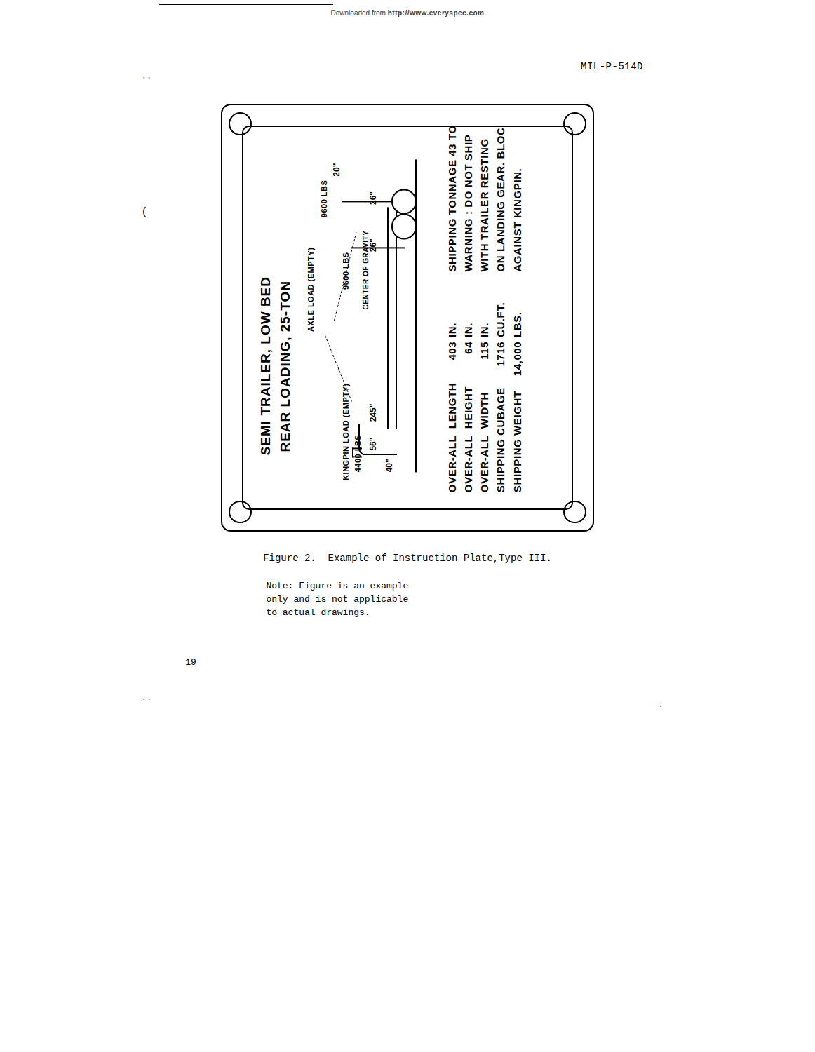Downloaded from http://www.everyspec.com
..
(
..
.
MIL-P-514D
SEMI TRAILER, LOW BED
REAR LOADING, 25-TON
KINGPIN LOAD (EMPTY) 4400 LBS AXLE LOAD (EMPTY) 9600 LBS 9600 LBS CENTER OF GRAVITY 245" 56" 40" 26" 26" 20"
| OVER-ALL LENGTH | 403 | IN. | SHIPPING TONNAGE 43 TONS |
| OVER-ALL HEIGHT | 64 | IN. | WARNING : DO NOT SHIP |
| OVER-ALL WIDTH | 115 | IN. | WITH TRAILER RESTING |
| SHIPPING CUBAGE | 1716 | CU.FT. | ON LANDING GEAR. BLOCK |
| SHIPPING WEIGHT | 14,000 | LBS. | AGAINST KINGPIN. |
Figure 2. Example of Instruction Plate,Type III.
Note: Figure is an example
only and is not applicable
to actual drawings.
19